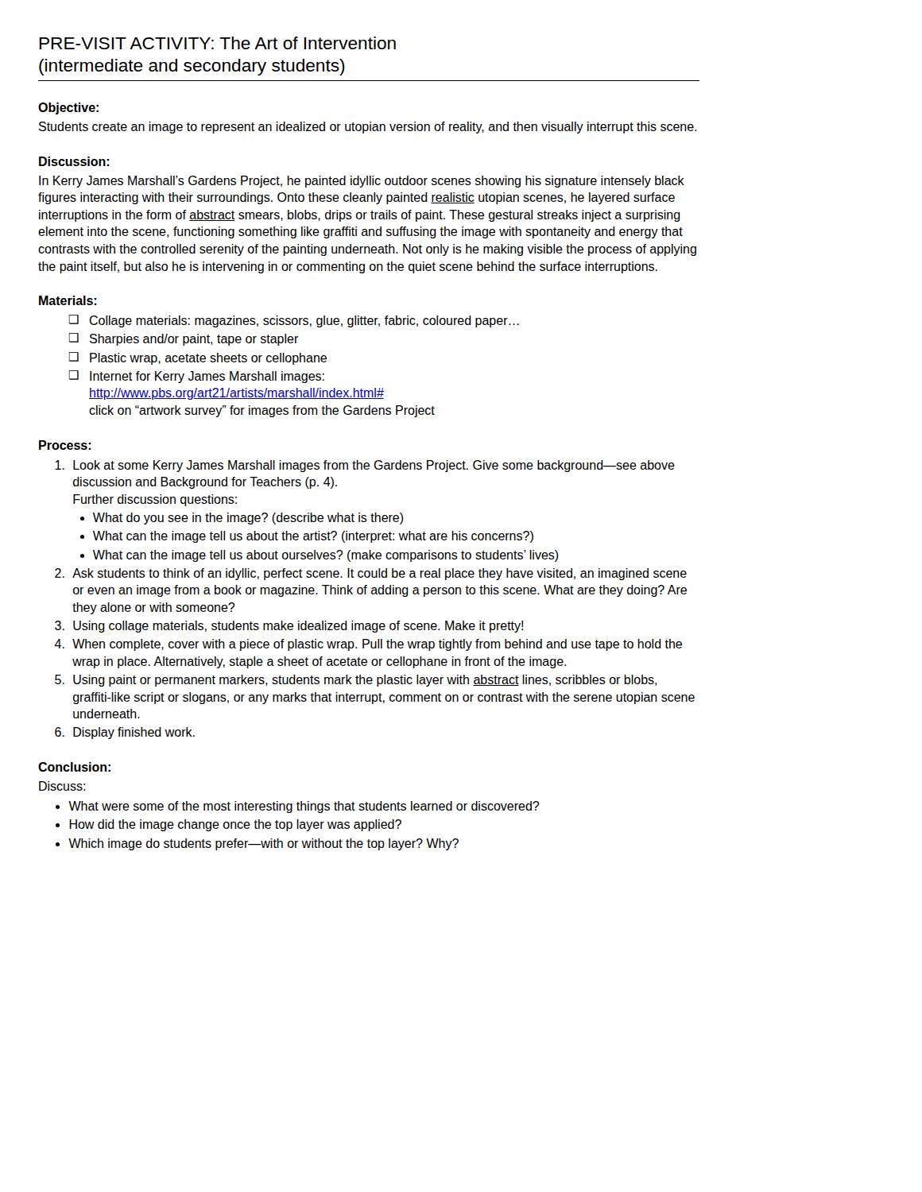PRE-VISIT ACTIVITY: The Art of Intervention
(intermediate and secondary students)
Objective:
Students create an image to represent an idealized or utopian version of reality, and then visually interrupt this scene.
Discussion:
In Kerry James Marshall’s Gardens Project, he painted idyllic outdoor scenes showing his signature intensely black figures interacting with their surroundings. Onto these cleanly painted realistic utopian scenes, he layered surface interruptions in the form of abstract smears, blobs, drips or trails of paint. These gestural streaks inject a surprising element into the scene, functioning something like graffiti and suffusing the image with spontaneity and energy that contrasts with the controlled serenity of the painting underneath. Not only is he making visible the process of applying the paint itself, but also he is intervening in or commenting on the quiet scene behind the surface interruptions.
Materials:
Collage materials: magazines, scissors, glue, glitter, fabric, coloured paper…
Sharpies and/or paint, tape or stapler
Plastic wrap, acetate sheets or cellophane
Internet for Kerry James Marshall images:
http://www.pbs.org/art21/artists/marshall/index.html#
click on “artwork survey” for images from the Gardens Project
Process:
Look at some Kerry James Marshall images from the Gardens Project. Give some background—see above discussion and Background for Teachers (p. 4).
Further discussion questions:
What do you see in the image? (describe what is there)
What can the image tell us about the artist? (interpret: what are his concerns?)
What can the image tell us about ourselves? (make comparisons to students’ lives)
Ask students to think of an idyllic, perfect scene. It could be a real place they have visited, an imagined scene or even an image from a book or magazine. Think of adding a person to this scene. What are they doing? Are they alone or with someone?
Using collage materials, students make idealized image of scene. Make it pretty!
When complete, cover with a piece of plastic wrap. Pull the wrap tightly from behind and use tape to hold the wrap in place. Alternatively, staple a sheet of acetate or cellophane in front of the image.
Using paint or permanent markers, students mark the plastic layer with abstract lines, scribbles or blobs, graffiti-like script or slogans, or any marks that interrupt, comment on or contrast with the serene utopian scene underneath.
Display finished work.
Conclusion:
Discuss:
What were some of the most interesting things that students learned or discovered?
How did the image change once the top layer was applied?
Which image do students prefer—with or without the top layer? Why?